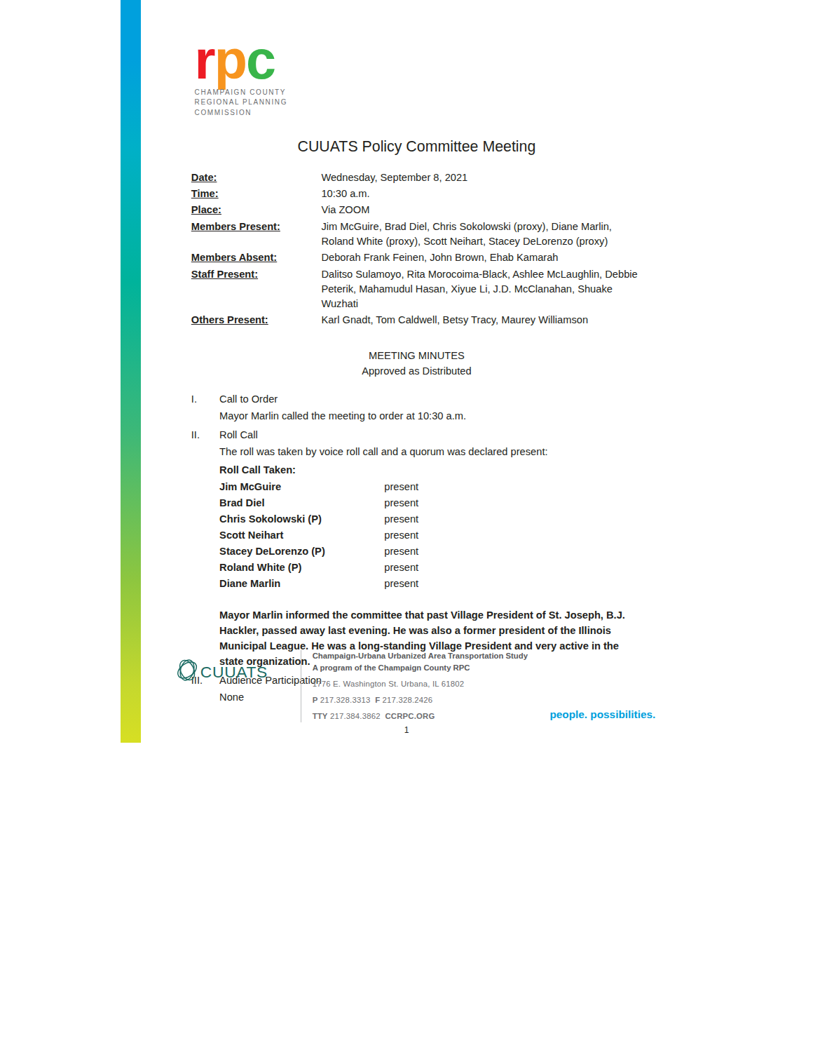rpc
Champaign County
Regional Planning
Commission
CUUATS Policy Committee Meeting
| Date: | Wednesday, September 8, 2021 |
| Time: | 10:30 a.m. |
| Place: | Via ZOOM |
| Members Present: | Jim McGuire, Brad Diel, Chris Sokolowski (proxy), Diane Marlin, Roland White (proxy), Scott Neihart, Stacey DeLorenzo (proxy) |
| Members Absent: | Deborah Frank Feinen, John Brown, Ehab Kamarah |
| Staff Present: | Dalitso Sulamoyo, Rita Morocoima-Black, Ashlee McLaughlin, Debbie Peterik, Mahamudul Hasan, Xiyue Li, J.D. McClanahan, Shuake Wuzhati |
| Others Present: | Karl Gnadt, Tom Caldwell, Betsy Tracy, Maurey Williamson |
MEETING MINUTES
Approved as Distributed
Call to Order Mayor Marlin called the meeting to order at 10:30 a.m.
Roll Call The roll was taken by voice roll call and a quorum was declared present:
Roll Call Taken:
| Jim McGuire | present |
| Brad Diel | present |
| Chris Sokolowski (P) | present |
| Scott Neihart | present |
| Stacey DeLorenzo (P) | present |
| Roland White (P) | present |
| Diane Marlin | present |
Mayor Marlin informed the committee that past Village President of St. Joseph, B.J. Hackler, passed away last evening. He was also a former president of the Illinois Municipal League. He was a long-standing Village President and very active in the state organization.
Audience Participation None
CUUATS
Champaign-Urbana Urbanized Area Transportation Study
A program of the Champaign County RPC
1776 E. Washington St. Urbana, IL 61802
P 217.328.3313 F 217.328.2426
TTY 217.384.3862 CCRPC.ORG
people. possibilities.
1